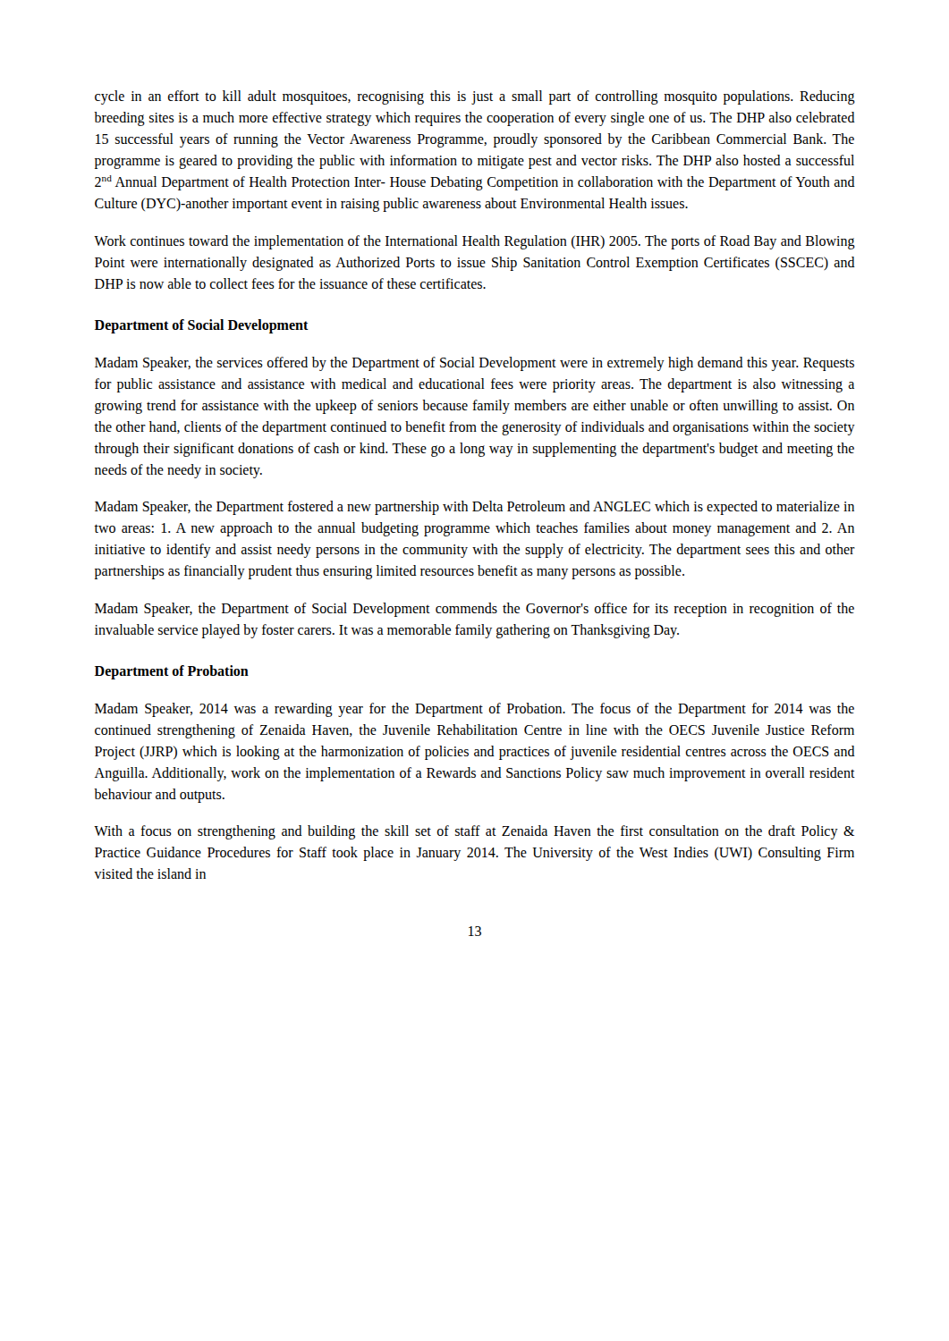cycle in an effort to kill adult mosquitoes, recognising this is just a small part of controlling mosquito populations. Reducing breeding sites is a much more effective strategy which requires the cooperation of every single one of us. The DHP also celebrated 15 successful years of running the Vector Awareness Programme, proudly sponsored by the Caribbean Commercial Bank. The programme is geared to providing the public with information to mitigate pest and vector risks. The DHP also hosted a successful 2nd Annual Department of Health Protection Inter- House Debating Competition in collaboration with the Department of Youth and Culture (DYC)-another important event in raising public awareness about Environmental Health issues.
Work continues toward the implementation of the International Health Regulation (IHR) 2005. The ports of Road Bay and Blowing Point were internationally designated as Authorized Ports to issue Ship Sanitation Control Exemption Certificates (SSCEC) and DHP is now able to collect fees for the issuance of these certificates.
Department of Social Development
Madam Speaker, the services offered by the Department of Social Development were in extremely high demand this year. Requests for public assistance and assistance with medical and educational fees were priority areas. The department is also witnessing a growing trend for assistance with the upkeep of seniors because family members are either unable or often unwilling to assist. On the other hand, clients of the department continued to benefit from the generosity of individuals and organisations within the society through their significant donations of cash or kind. These go a long way in supplementing the department's budget and meeting the needs of the needy in society.
Madam Speaker, the Department fostered a new partnership with Delta Petroleum and ANGLEC which is expected to materialize in two areas: 1. A new approach to the annual budgeting programme which teaches families about money management and 2. An initiative to identify and assist needy persons in the community with the supply of electricity. The department sees this and other partnerships as financially prudent thus ensuring limited resources benefit as many persons as possible.
Madam Speaker, the Department of Social Development commends the Governor's office for its reception in recognition of the invaluable service played by foster carers. It was a memorable family gathering on Thanksgiving Day.
Department of Probation
Madam Speaker, 2014 was a rewarding year for the Department of Probation. The focus of the Department for 2014 was the continued strengthening of Zenaida Haven, the Juvenile Rehabilitation Centre in line with the OECS Juvenile Justice Reform Project (JJRP) which is looking at the harmonization of policies and practices of juvenile residential centres across the OECS and Anguilla. Additionally, work on the implementation of a Rewards and Sanctions Policy saw much improvement in overall resident behaviour and outputs.
With a focus on strengthening and building the skill set of staff at Zenaida Haven the first consultation on the draft Policy & Practice Guidance Procedures for Staff took place in January 2014. The University of the West Indies (UWI) Consulting Firm visited the island in
13